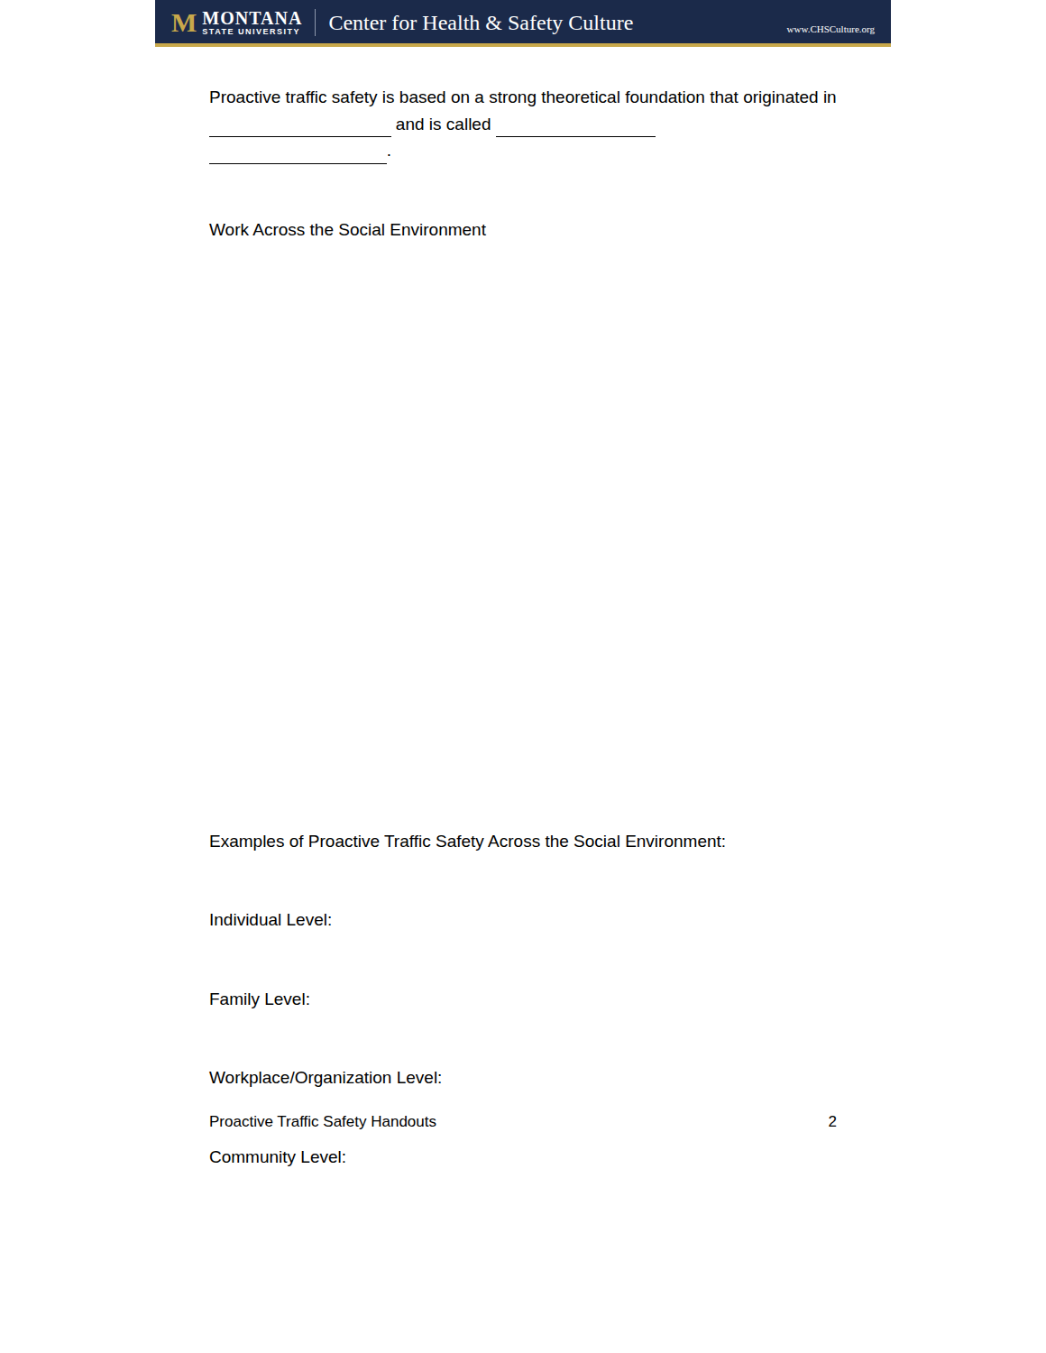M
MONTANA
STATE UNIVERSITY
Center for Health & Safety Culture
www.CHSCulture.org
Proactive traffic safety is based on a strong theoretical foundation that originated in and is called .
Work Across the Social Environment
Examples of Proactive Traffic Safety Across the Social Environment:
Individual Level:
Family Level:
Workplace/Organization Level:
Community Level:
Proactive Traffic Safety Handouts
2